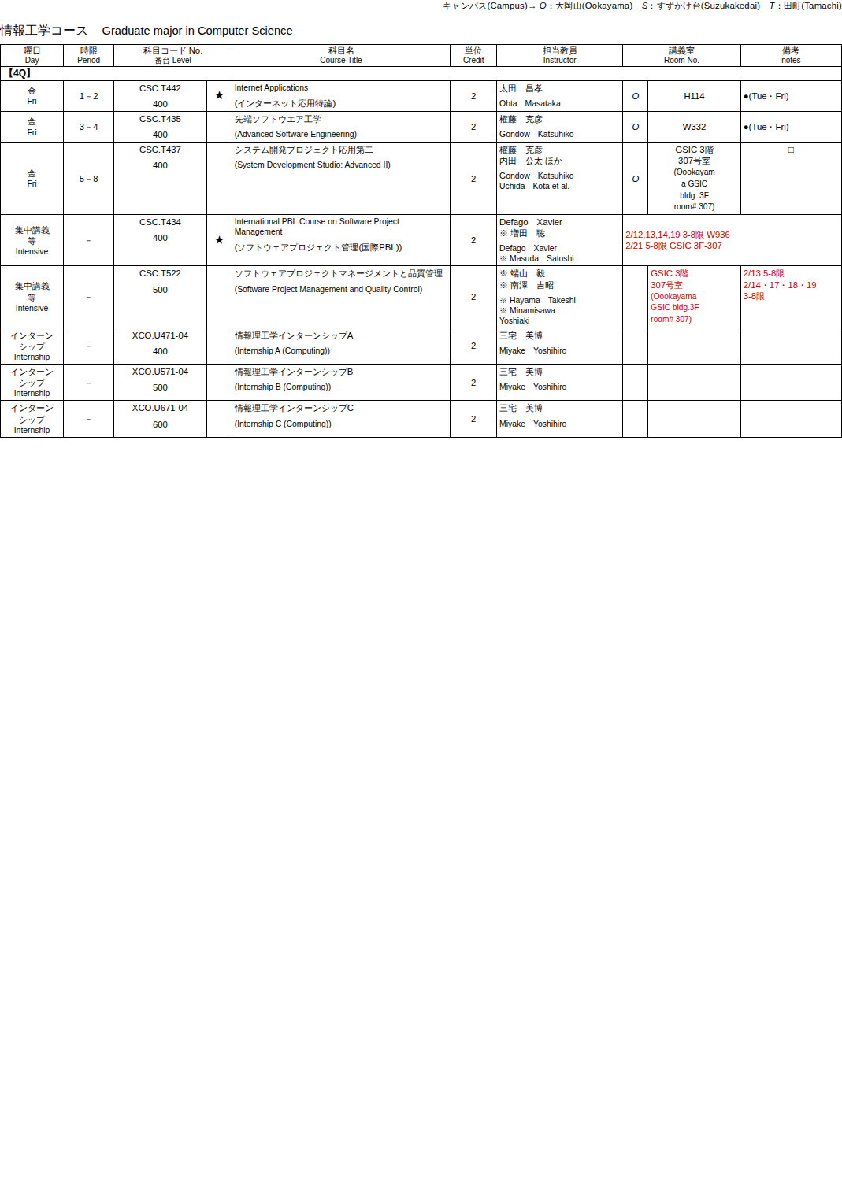キャンパス(Campus)→ O：大岡山(Ookayama)　S：すずかけ台(Suzukakedai)　T：田町(Tamachi)
情報工学コースGraduate major in Computer Science
| 曜日 Day | 時限 Period | 科目コード No. 番台 Level | 科目名 Course Title | 単位 Credit | 担当教員 Instructor | 講義室 Room No. | 備考 notes |
| --- | --- | --- | --- | --- | --- | --- | --- |
| 【4Q】 |
| 金 Fri | 1－2 | CSC.T442 400 | ★ | Internet Applications (インターネット応用特論) | 2 | 太田 昌孝 Ohta Masataka | O | H114 | ●(Tue・Fri) |
| 金 Fri | 3－4 | CSC.T435 400 | | 先端ソフトウエア工学 (Advanced Software Engineering) | 2 | 權藤 克彦 Gondow Katsuhiko | O | W332 | ●(Tue・Fri) |
| 金 Fri | 5－8 | CSC.T437 400 | | システム開発プロジェクト応用第二 (System Development Studio: Advanced II) | 2 | 權藤 克彦 内田 公太 ほか Gondow Katsuhiko Uchida Kota et al. | O | GSIC 3階 307号室 (Oookayam a GSIC bldg. 3F room# 307) | □ |
| 集中講義 等 Intensive | － | CSC.T434 400 | ★ | International PBL Course on Software Project Management (ソフトウェアプロジェクト管理(国際PBL)) | 2 | Defago Xavier ※ 増田 聡 Defago Xavier ※ Masuda Satoshi | 2/12,13,14,19 3-8限 W936 2/21 5-8限 GSIC 3F-307 |
| 集中講義 等 Intensive | － | CSC.T522 500 | | ソフトウェアプロジェクトマネージメントと品質管理 (Software Project Management and Quality Control) | 2 | ※ 端山 毅 ※ 南澤 吉昭 ※ Hayama Takeshi ※ Minamisawa Yoshiaki | | GSIC 3階 307号室 (Oookayama GSIC bldg.3F room# 307) | 2/13 5-8限 2/14・17・18・19 3-8限 |
| インターン シップ Internship | － | XCO.U471-04 400 | | 情報理工学インターンシップA (Internship A (Computing)) | 2 | 三宅 美博 Miyake Yoshihiro | | | |
| インターン シップ Internship | － | XCO.U571-04 500 | | 情報理工学インターンシップB (Internship B (Computing)) | 2 | 三宅 美博 Miyake Yoshihiro | | | |
| インターン シップ Internship | － | XCO.U671-04 600 | | 情報理工学インターンシップC (Internship C (Computing)) | 2 | 三宅 美博 Miyake Yoshihiro | | | |